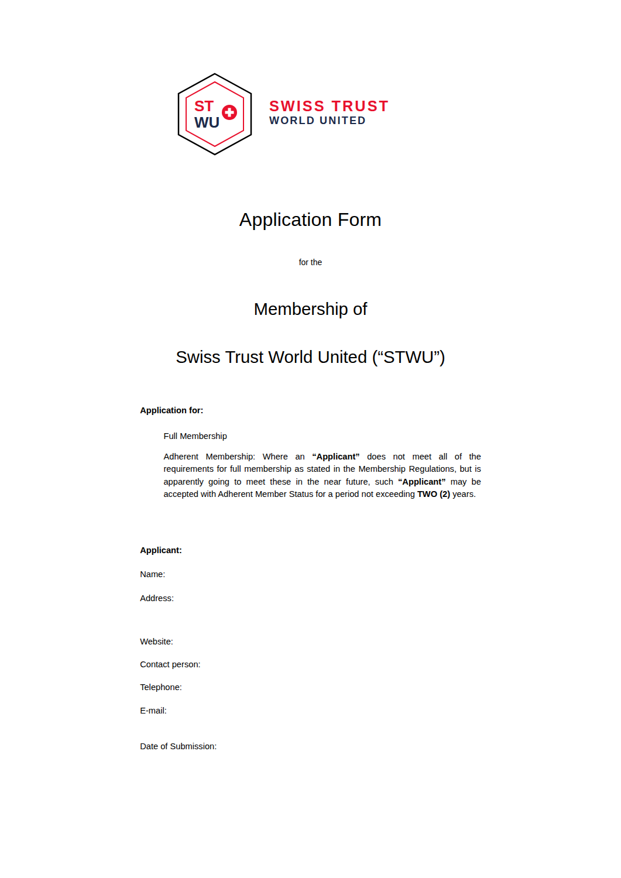ST WU
SWISS TRUST
WORLD UNITED
Application Form
for the
Membership of
Swiss Trust World United (“STWU”)
Application for:
Full Membership
Adherent Membership: Where an “Applicant” does not meet all of the requirements for full membership as stated in the Membership Regulations, but is apparently going to meet these in the near future, such “Applicant” may be accepted with Adherent Member Status for a period not exceeding TWO (2) years.
Applicant:
Name:
Address:
Website:
Contact person:
Telephone:
E-mail:
Date of Submission: